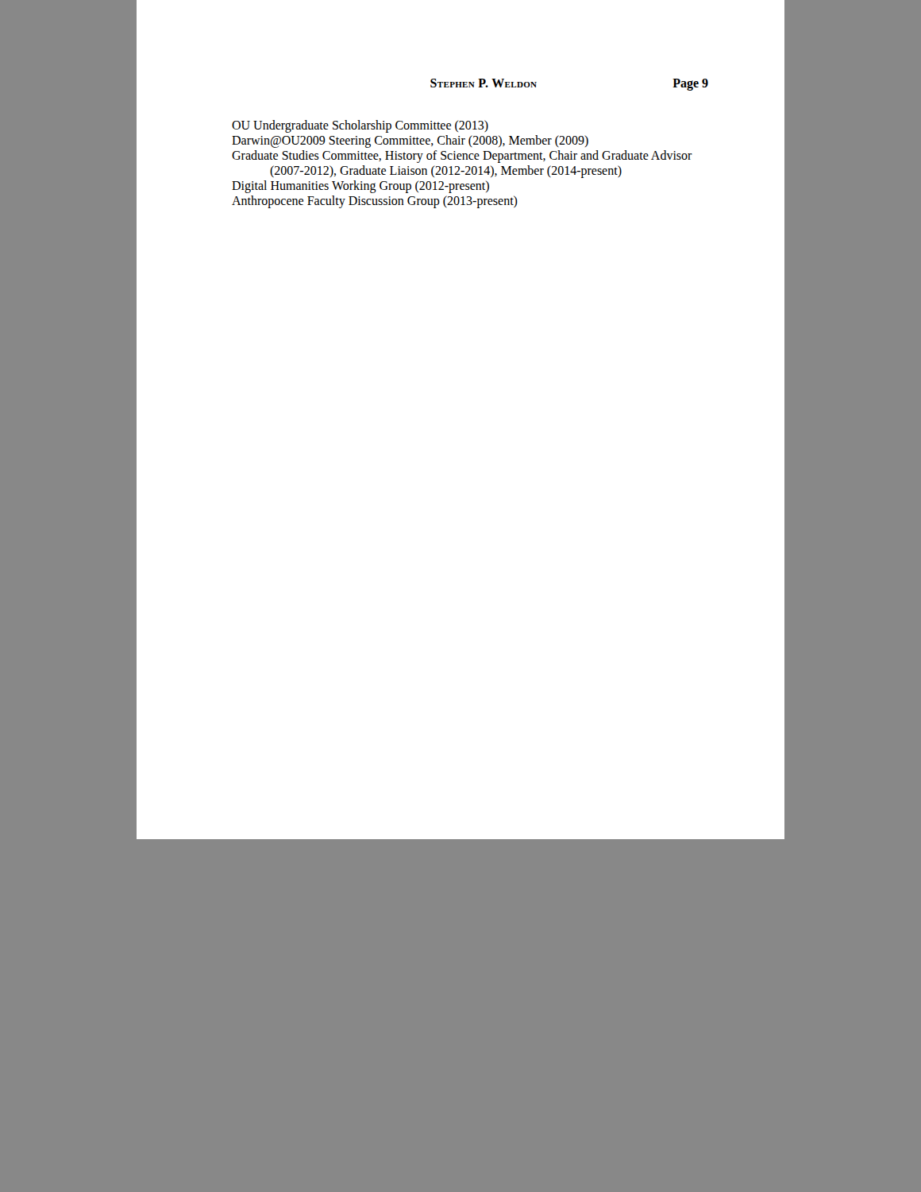Stephen P. Weldon Page 9
OU Undergraduate Scholarship Committee (2013)
Darwin@OU2009 Steering Committee, Chair (2008), Member (2009)
Graduate Studies Committee, History of Science Department, Chair and Graduate Advisor (2007-2012), Graduate Liaison (2012-2014), Member (2014-present)
Digital Humanities Working Group (2012-present)
Anthropocene Faculty Discussion Group (2013-present)